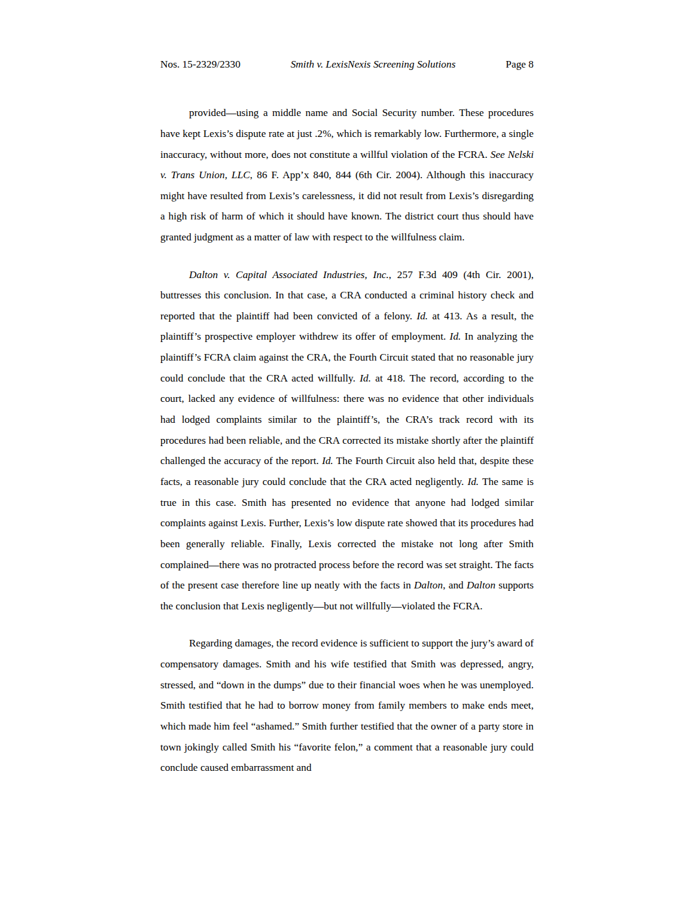Nos. 15-2329/2330 Smith v. LexisNexis Screening Solutions Page 8
provided—using a middle name and Social Security number. These procedures have kept Lexis’s dispute rate at just .2%, which is remarkably low. Furthermore, a single inaccuracy, without more, does not constitute a willful violation of the FCRA. See Nelski v. Trans Union, LLC, 86 F. App’x 840, 844 (6th Cir. 2004). Although this inaccuracy might have resulted from Lexis’s carelessness, it did not result from Lexis’s disregarding a high risk of harm of which it should have known. The district court thus should have granted judgment as a matter of law with respect to the willfulness claim.
Dalton v. Capital Associated Industries, Inc., 257 F.3d 409 (4th Cir. 2001), buttresses this conclusion. In that case, a CRA conducted a criminal history check and reported that the plaintiff had been convicted of a felony. Id. at 413. As a result, the plaintiff’s prospective employer withdrew its offer of employment. Id. In analyzing the plaintiff’s FCRA claim against the CRA, the Fourth Circuit stated that no reasonable jury could conclude that the CRA acted willfully. Id. at 418. The record, according to the court, lacked any evidence of willfulness: there was no evidence that other individuals had lodged complaints similar to the plaintiff’s, the CRA’s track record with its procedures had been reliable, and the CRA corrected its mistake shortly after the plaintiff challenged the accuracy of the report. Id. The Fourth Circuit also held that, despite these facts, a reasonable jury could conclude that the CRA acted negligently. Id. The same is true in this case. Smith has presented no evidence that anyone had lodged similar complaints against Lexis. Further, Lexis’s low dispute rate showed that its procedures had been generally reliable. Finally, Lexis corrected the mistake not long after Smith complained—there was no protracted process before the record was set straight. The facts of the present case therefore line up neatly with the facts in Dalton, and Dalton supports the conclusion that Lexis negligently—but not willfully—violated the FCRA.
Regarding damages, the record evidence is sufficient to support the jury’s award of compensatory damages. Smith and his wife testified that Smith was depressed, angry, stressed, and “down in the dumps” due to their financial woes when he was unemployed. Smith testified that he had to borrow money from family members to make ends meet, which made him feel “ashamed.” Smith further testified that the owner of a party store in town jokingly called Smith his “favorite felon,” a comment that a reasonable jury could conclude caused embarrassment and